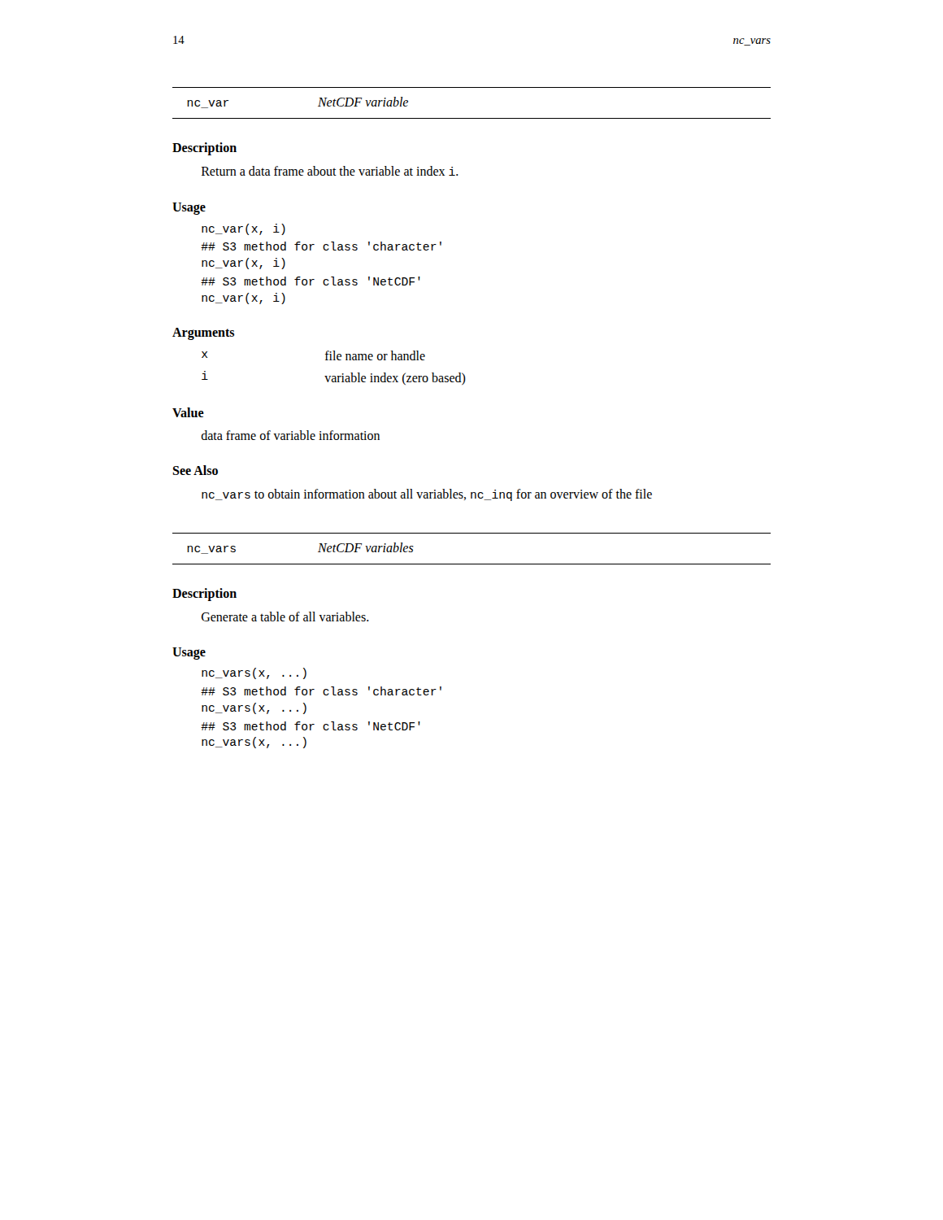14 nc_vars
nc_var NetCDF variable
Description
Return a data frame about the variable at index i.
Usage
nc_var(x, i)
## S3 method for class 'character'
nc_var(x, i)
## S3 method for class 'NetCDF'
nc_var(x, i)
Arguments
x
file name or handle
i
variable index (zero based)
Value
data frame of variable information
See Also
nc_vars to obtain information about all variables, nc_inq for an overview of the file
nc_vars NetCDF variables
Description
Generate a table of all variables.
Usage
nc_vars(x, ...)
## S3 method for class 'character'
nc_vars(x, ...)
## S3 method for class 'NetCDF'
nc_vars(x, ...)